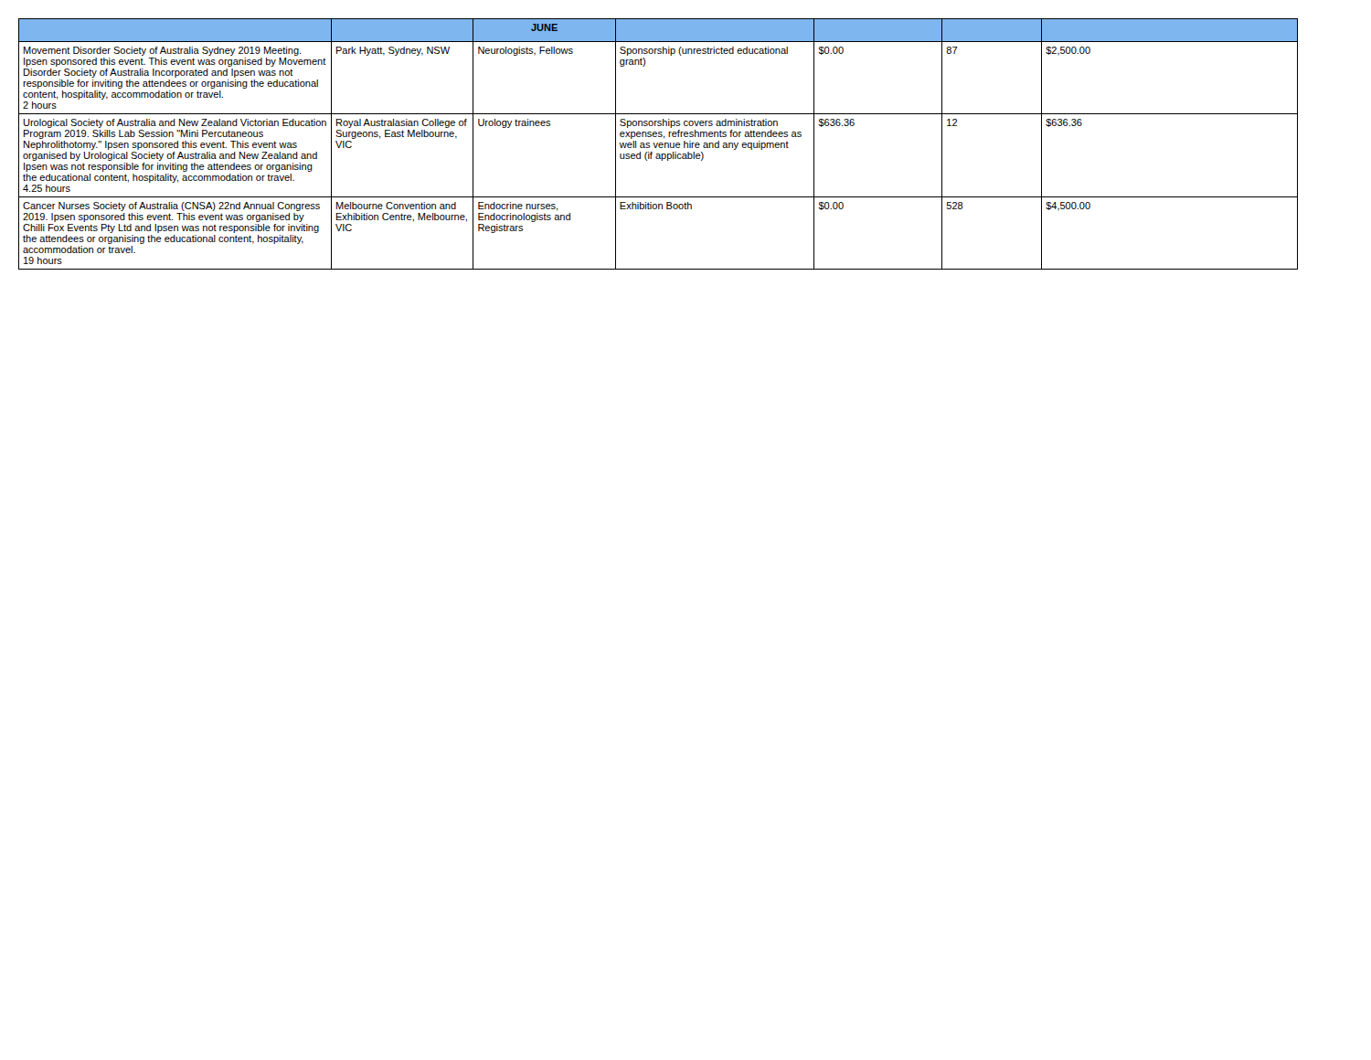| | | JUNE | | | | |
| Movement Disorder Society of Australia Sydney 2019 Meeting. Ipsen sponsored this event. This event was organised by Movement Disorder Society of Australia Incorporated and Ipsen was not responsible for inviting the attendees or organising the educational content, hospitality, accommodation or travel. 2 hours | Park Hyatt, Sydney, NSW | Neurologists, Fellows | Sponsorship (unrestricted educational grant) | $0.00 | 87 | $2,500.00 |
| Urological Society of Australia and New Zealand Victorian Education Program 2019. Skills Lab Session "Mini Percutaneous Nephrolithotomy." Ipsen sponsored this event. This event was organised by Urological Society of Australia and New Zealand and Ipsen was not responsible for inviting the attendees or organising the educational content, hospitality, accommodation or travel. 4.25 hours | Royal Australasian College of Surgeons, East Melbourne, VIC | Urology trainees | Sponsorships covers administration expenses, refreshments for attendees as well as venue hire and any equipment used (if applicable) | $636.36 | 12 | $636.36 |
| Cancer Nurses Society of Australia (CNSA) 22nd Annual Congress 2019. Ipsen sponsored this event. This event was organised by Chilli Fox Events Pty Ltd and Ipsen was not responsible for inviting the attendees or organising the educational content, hospitality, accommodation or travel. 19 hours | Melbourne Convention and Exhibition Centre, Melbourne, VIC | Endocrine nurses, Endocrinologists and Registrars | Exhibition Booth | $0.00 | 528 | $4,500.00 |